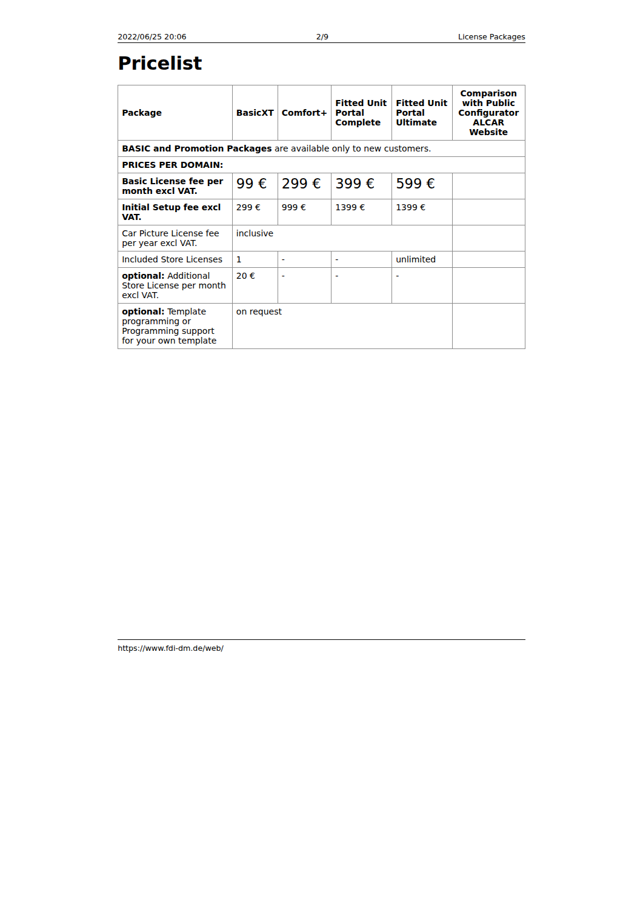2022/06/25 20:06
2/9
License Packages
Pricelist
| Package | BasicXT | Comfort+ | Fitted Unit Portal Complete | Fitted Unit Portal Ultimate | Comparison with Public Configurator ALCAR Website |
| --- | --- | --- | --- | --- | --- |
| BASIC and Promotion Packages are available only to new customers. |
| PRICES PER DOMAIN: |
| Basic License fee per month excl VAT. | 99 € | 299 € | 399 € | 599 € | |
| Initial Setup fee excl VAT. | 299 € | 999 € | 1399 € | 1399 € | |
| Car Picture License fee per year excl VAT. | inclusive | |
| Included Store Licenses | 1 | - | - | unlimited | |
| optional: Additional Store License per month excl VAT. | 20 € | - | - | - | |
| optional: Template programming or Programming support for your own template | on request | |
https://www.fdi-dm.de/web/